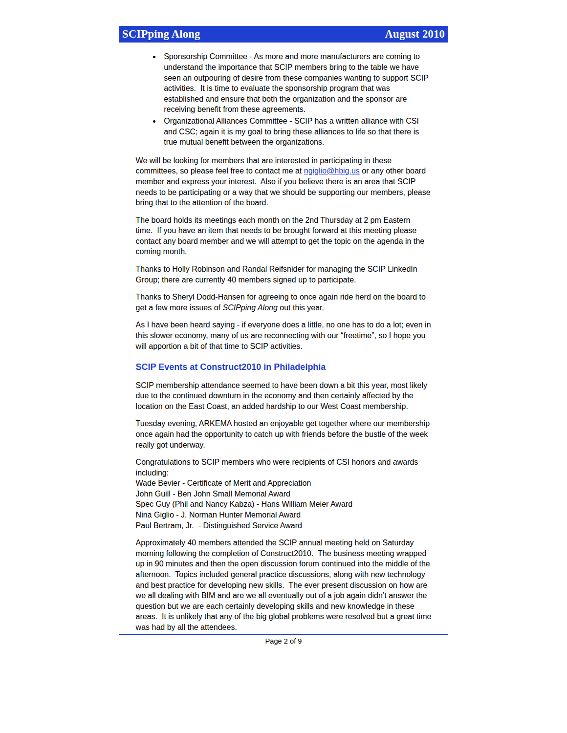SCIPping Along August 2010
Sponsorship Committee - As more and more manufacturers are coming to understand the importance that SCIP members bring to the table we have seen an outpouring of desire from these companies wanting to support SCIP activities. It is time to evaluate the sponsorship program that was established and ensure that both the organization and the sponsor are receiving benefit from these agreements.
Organizational Alliances Committee - SCIP has a written alliance with CSI and CSC; again it is my goal to bring these alliances to life so that there is true mutual benefit between the organizations.
We will be looking for members that are interested in participating in these committees, so please feel free to contact me at ngiglio@hbig.us or any other board member and express your interest. Also if you believe there is an area that SCIP needs to be participating or a way that we should be supporting our members, please bring that to the attention of the board.
The board holds its meetings each month on the 2nd Thursday at 2 pm Eastern time. If you have an item that needs to be brought forward at this meeting please contact any board member and we will attempt to get the topic on the agenda in the coming month.
Thanks to Holly Robinson and Randal Reifsnider for managing the SCIP LinkedIn Group; there are currently 40 members signed up to participate.
Thanks to Sheryl Dodd-Hansen for agreeing to once again ride herd on the board to get a few more issues of SCIPping Along out this year.
As I have been heard saying - if everyone does a little, no one has to do a lot; even in this slower economy, many of us are reconnecting with our “freetime”, so I hope you will apportion a bit of that time to SCIP activities.
SCIP Events at Construct2010 in Philadelphia
SCIP membership attendance seemed to have been down a bit this year, most likely due to the continued downturn in the economy and then certainly affected by the location on the East Coast, an added hardship to our West Coast membership.
Tuesday evening, ARKEMA hosted an enjoyable get together where our membership once again had the opportunity to catch up with friends before the bustle of the week really got underway.
Congratulations to SCIP members who were recipients of CSI honors and awards including:
Wade Bevier - Certificate of Merit and Appreciation
John Guill - Ben John Small Memorial Award
Spec Guy (Phil and Nancy Kabza) - Hans William Meier Award
Nina Giglio - J. Norman Hunter Memorial Award
Paul Bertram, Jr. - Distinguished Service Award
Approximately 40 members attended the SCIP annual meeting held on Saturday morning following the completion of Construct2010. The business meeting wrapped up in 90 minutes and then the open discussion forum continued into the middle of the afternoon. Topics included general practice discussions, along with new technology and best practice for developing new skills. The ever present discussion on how are we all dealing with BIM and are we all eventually out of a job again didn’t answer the question but we are each certainly developing skills and new knowledge in these areas. It is unlikely that any of the big global problems were resolved but a great time was had by all the attendees.
Page 2 of 9